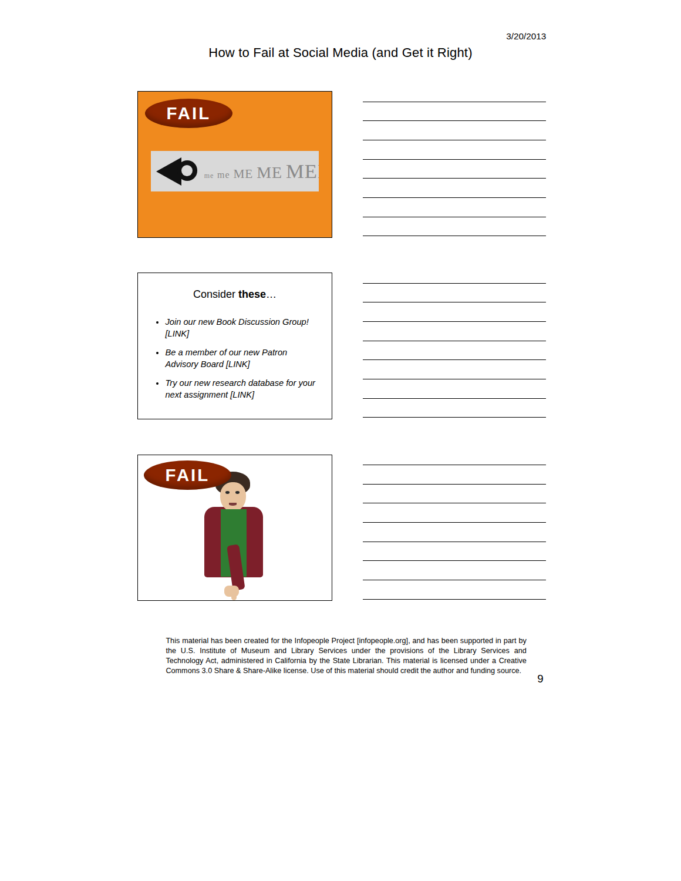3/20/2013
How to Fail at Social Media (and Get it Right)
FAIL
me me ME ME MEEEE
Consider these…
Join our new Book Discussion Group! [LINK]
Be a member of our new Patron Advisory Board [LINK]
Try our new research database for your next assignment [LINK]
FAIL
This material has been created for the Infopeople Project [infopeople.org], and has been supported in part by the U.S. Institute of Museum and Library Services under the provisions of the Library Services and Technology Act, administered in California by the State Librarian. This material is licensed under a Creative Commons 3.0 Share & Share-Alike license. Use of this material should credit the author and funding source. 9